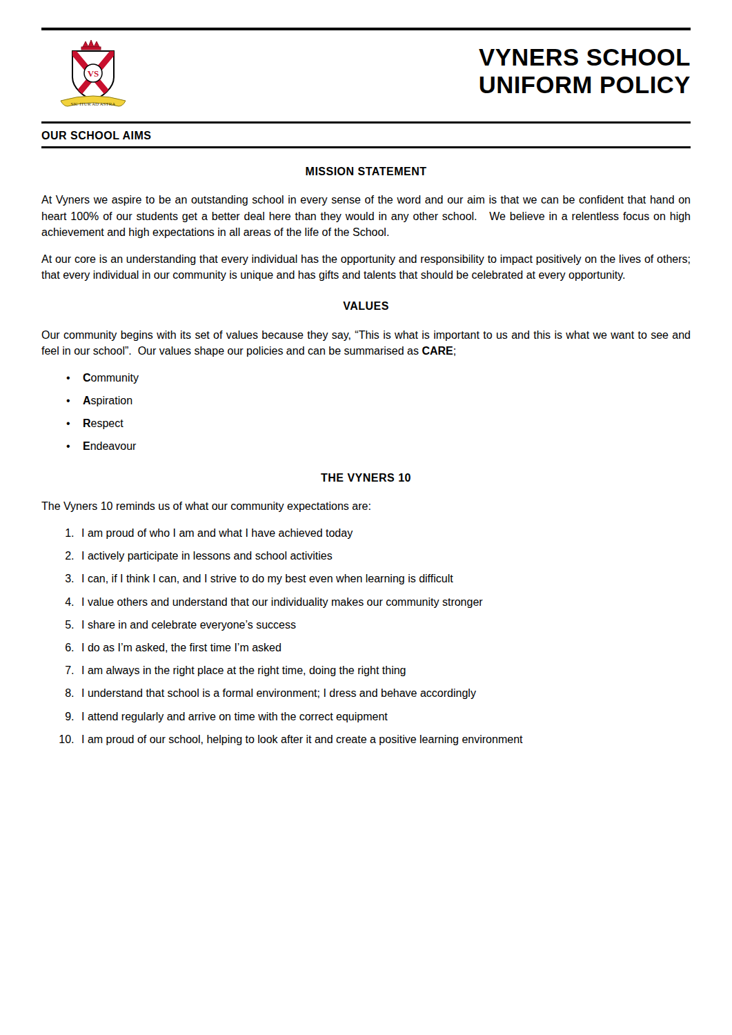VS SIC ITUR AD ASTRA
VYNERS SCHOOL
UNIFORM POLICY
OUR SCHOOL AIMS
MISSION STATEMENT
At Vyners we aspire to be an outstanding school in every sense of the word and our aim is that we can be confident that hand on heart 100% of our students get a better deal here than they would in any other school. We believe in a relentless focus on high achievement and high expectations in all areas of the life of the School.
At our core is an understanding that every individual has the opportunity and responsibility to impact positively on the lives of others; that every individual in our community is unique and has gifts and talents that should be celebrated at every opportunity.
VALUES
Our community begins with its set of values because they say, “This is what is important to us and this is what we want to see and feel in our school”. Our values shape our policies and can be summarised as CARE;
Community
Aspiration
Respect
Endeavour
THE VYNERS 10
The Vyners 10 reminds us of what our community expectations are:
I am proud of who I am and what I have achieved today
I actively participate in lessons and school activities
I can, if I think I can, and I strive to do my best even when learning is difficult
I value others and understand that our individuality makes our community stronger
I share in and celebrate everyone’s success
I do as I’m asked, the first time I’m asked
I am always in the right place at the right time, doing the right thing
I understand that school is a formal environment; I dress and behave accordingly
I attend regularly and arrive on time with the correct equipment
I am proud of our school, helping to look after it and create a positive learning environment